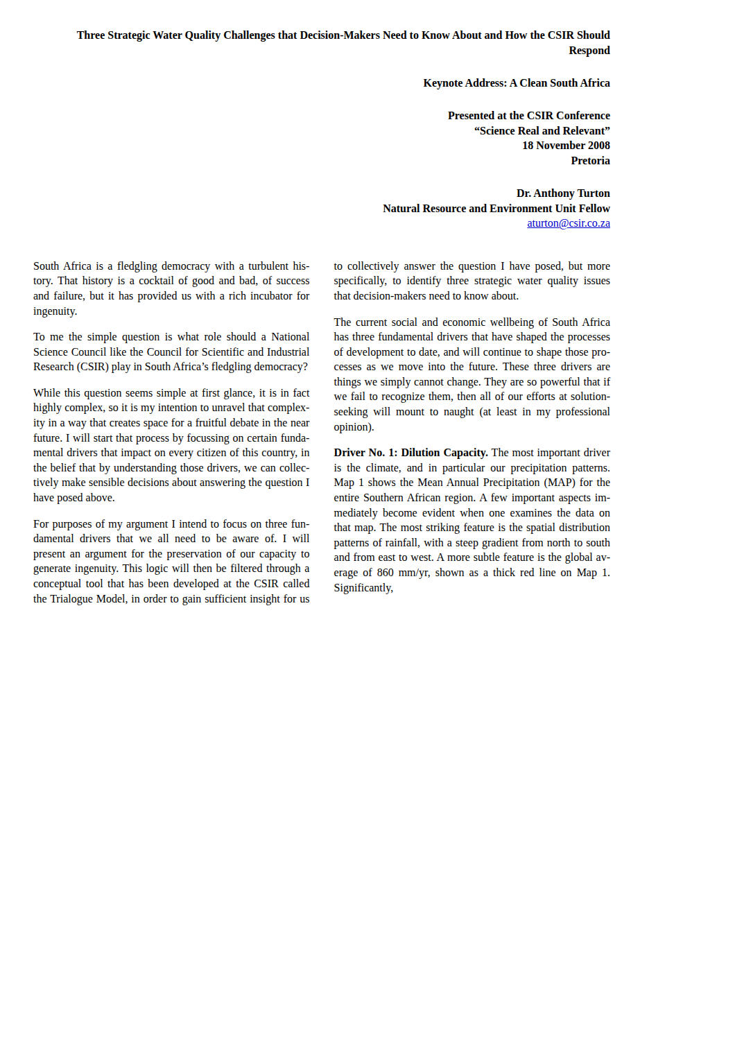Three Strategic Water Quality Challenges that Decision-Makers Need to Know About and How the CSIR Should Respond
Keynote Address: A Clean South Africa
Presented at the CSIR Conference “Science Real and Relevant” 18 November 2008 Pretoria
Dr. Anthony Turton Natural Resource and Environment Unit Fellow aturton@csir.co.za
South Africa is a fledgling democracy with a turbulent history. That history is a cocktail of good and bad, of success and failure, but it has provided us with a rich incubator for ingenuity.
To me the simple question is what role should a National Science Council like the Council for Scientific and Industrial Research (CSIR) play in South Africa’s fledgling democracy?
While this question seems simple at first glance, it is in fact highly complex, so it is my intention to unravel that complexity in a way that creates space for a fruitful debate in the near future. I will start that process by focussing on certain fundamental drivers that impact on every citizen of this country, in the belief that by understanding those drivers, we can collectively make sensible decisions about answering the question I have posed above.
For purposes of my argument I intend to focus on three fundamental drivers that we all need to be aware of. I will present an argument for the preservation of our capacity to generate ingenuity. This logic will then be filtered through a conceptual tool that has been developed at the CSIR called the Trialogue Model, in order to gain sufficient insight for us to collectively answer the question I have posed, but more specifically, to identify three strategic water quality issues that decision-makers need to know about.
The current social and economic wellbeing of South Africa has three fundamental drivers that have shaped the processes of development to date, and will continue to shape those processes as we move into the future. These three drivers are things we simply cannot change. They are so powerful that if we fail to recognize them, then all of our efforts at solution-seeking will mount to naught (at least in my professional opinion).
Driver No. 1: Dilution Capacity. The most important driver is the climate, and in particular our precipitation patterns. Map 1 shows the Mean Annual Precipitation (MAP) for the entire Southern African region. A few important aspects immediately become evident when one examines the data on that map. The most striking feature is the spatial distribution patterns of rainfall, with a steep gradient from north to south and from east to west. A more subtle feature is the global average of 860 mm/yr, shown as a thick red line on Map 1. Significantly,